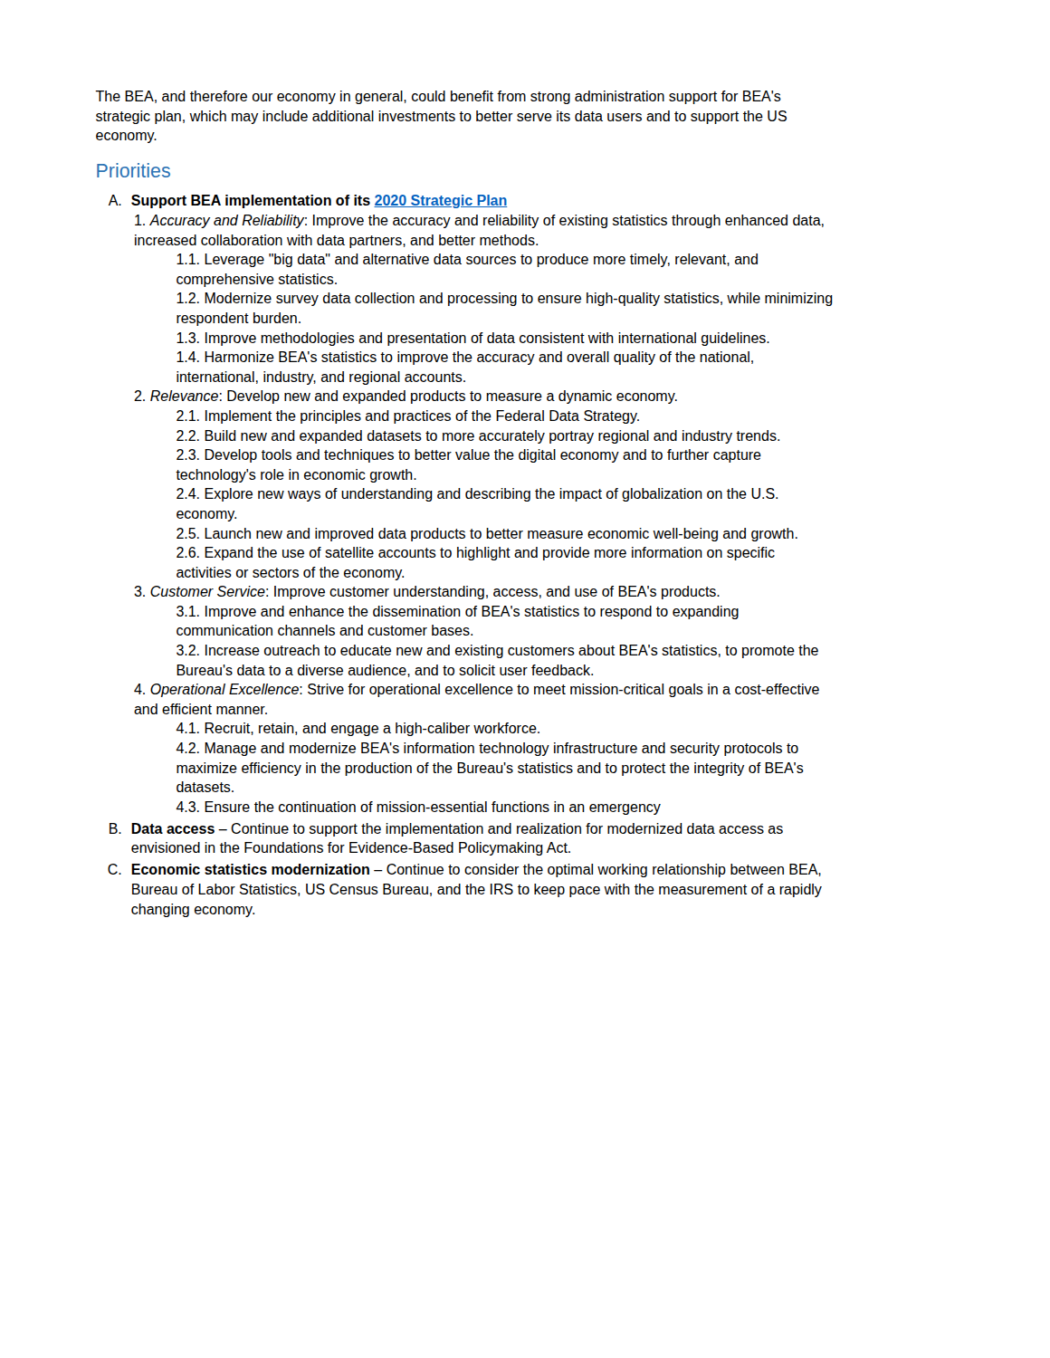The BEA, and therefore our economy in general, could benefit from strong administration support for BEA's strategic plan, which may include additional investments to better serve its data users and to support the US economy.
Priorities
Support BEA implementation of its 2020 Strategic Plan
1. Accuracy and Reliability: Improve the accuracy and reliability of existing statistics through enhanced data, increased collaboration with data partners, and better methods.
1.1. Leverage "big data" and alternative data sources to produce more timely, relevant, and comprehensive statistics.
1.2. Modernize survey data collection and processing to ensure high-quality statistics, while minimizing respondent burden.
1.3. Improve methodologies and presentation of data consistent with international guidelines.
1.4. Harmonize BEA's statistics to improve the accuracy and overall quality of the national, international, industry, and regional accounts.
2. Relevance: Develop new and expanded products to measure a dynamic economy.
2.1. Implement the principles and practices of the Federal Data Strategy.
2.2. Build new and expanded datasets to more accurately portray regional and industry trends.
2.3. Develop tools and techniques to better value the digital economy and to further capture technology's role in economic growth.
2.4. Explore new ways of understanding and describing the impact of globalization on the U.S. economy.
2.5. Launch new and improved data products to better measure economic well-being and growth.
2.6. Expand the use of satellite accounts to highlight and provide more information on specific activities or sectors of the economy.
3. Customer Service: Improve customer understanding, access, and use of BEA's products.
3.1. Improve and enhance the dissemination of BEA's statistics to respond to expanding communication channels and customer bases.
3.2. Increase outreach to educate new and existing customers about BEA's statistics, to promote the Bureau's data to a diverse audience, and to solicit user feedback.
4. Operational Excellence: Strive for operational excellence to meet mission-critical goals in a cost-effective and efficient manner.
4.1. Recruit, retain, and engage a high-caliber workforce.
4.2. Manage and modernize BEA's information technology infrastructure and security protocols to maximize efficiency in the production of the Bureau's statistics and to protect the integrity of BEA's datasets.
4.3. Ensure the continuation of mission-essential functions in an emergency
Data access – Continue to support the implementation and realization for modernized data access as envisioned in the Foundations for Evidence-Based Policymaking Act.
Economic statistics modernization – Continue to consider the optimal working relationship between BEA, Bureau of Labor Statistics, US Census Bureau, and the IRS to keep pace with the measurement of a rapidly changing economy.